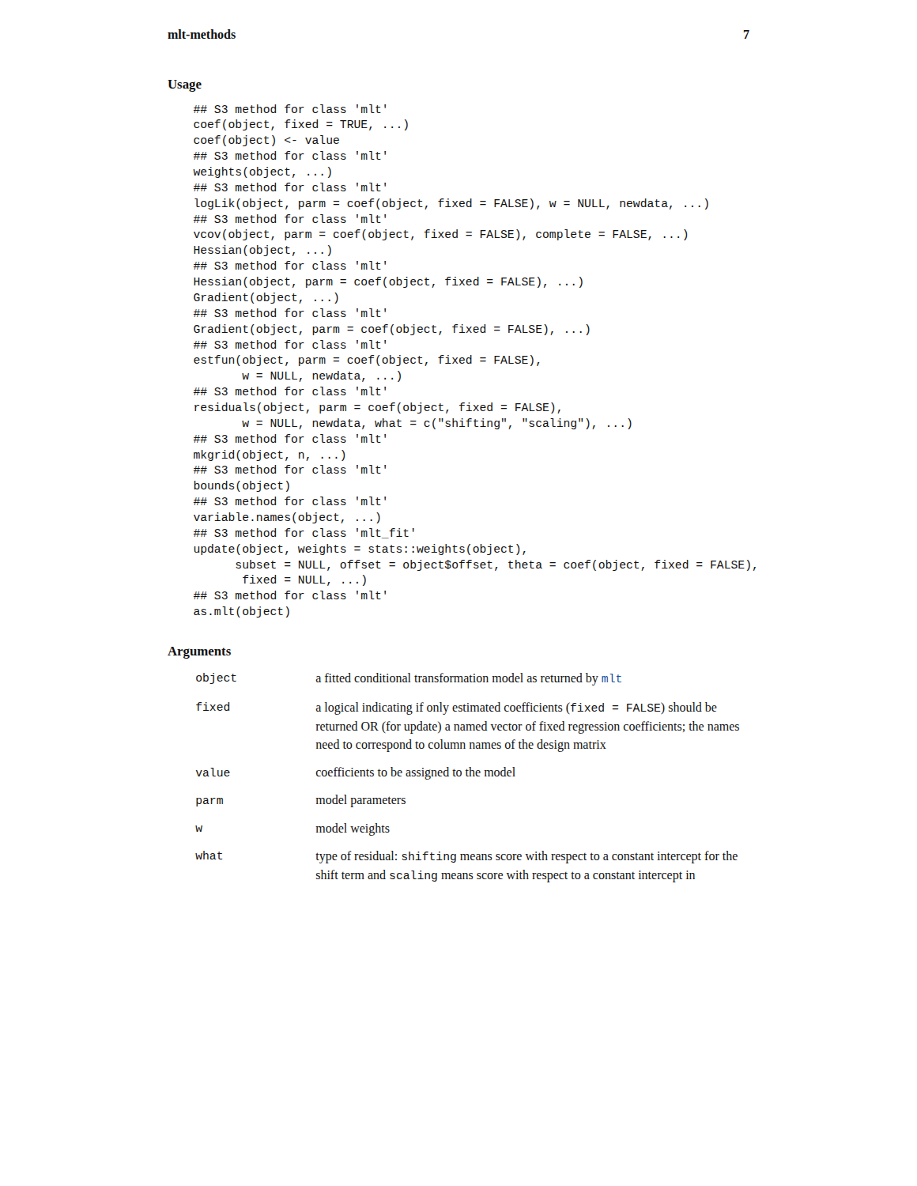mlt-methods 7
Usage
## S3 method for class 'mlt'
coef(object, fixed = TRUE, ...)
coef(object) <- value
## S3 method for class 'mlt'
weights(object, ...)
## S3 method for class 'mlt'
logLik(object, parm = coef(object, fixed = FALSE), w = NULL, newdata, ...)
## S3 method for class 'mlt'
vcov(object, parm = coef(object, fixed = FALSE), complete = FALSE, ...)
Hessian(object, ...)
## S3 method for class 'mlt'
Hessian(object, parm = coef(object, fixed = FALSE), ...)
Gradient(object, ...)
## S3 method for class 'mlt'
Gradient(object, parm = coef(object, fixed = FALSE), ...)
## S3 method for class 'mlt'
estfun(object, parm = coef(object, fixed = FALSE),
       w = NULL, newdata, ...)
## S3 method for class 'mlt'
residuals(object, parm = coef(object, fixed = FALSE),
       w = NULL, newdata, what = c("shifting", "scaling"), ...)
## S3 method for class 'mlt'
mkgrid(object, n, ...)
## S3 method for class 'mlt'
bounds(object)
## S3 method for class 'mlt'
variable.names(object, ...)
## S3 method for class 'mlt_fit'
update(object, weights = stats::weights(object),
      subset = NULL, offset = object$offset, theta = coef(object, fixed = FALSE),
       fixed = NULL, ...)
## S3 method for class 'mlt'
as.mlt(object)
Arguments
object
a fitted conditional transformation model as returned by mlt
fixed
a logical indicating if only estimated coefficients (fixed = FALSE) should be returned OR (for update) a named vector of fixed regression coefficients; the names need to correspond to column names of the design matrix
value
coefficients to be assigned to the model
parm
model parameters
w
model weights
what
type of residual: shifting means score with respect to a constant intercept for the shift term and scaling means score with respect to a constant intercept in